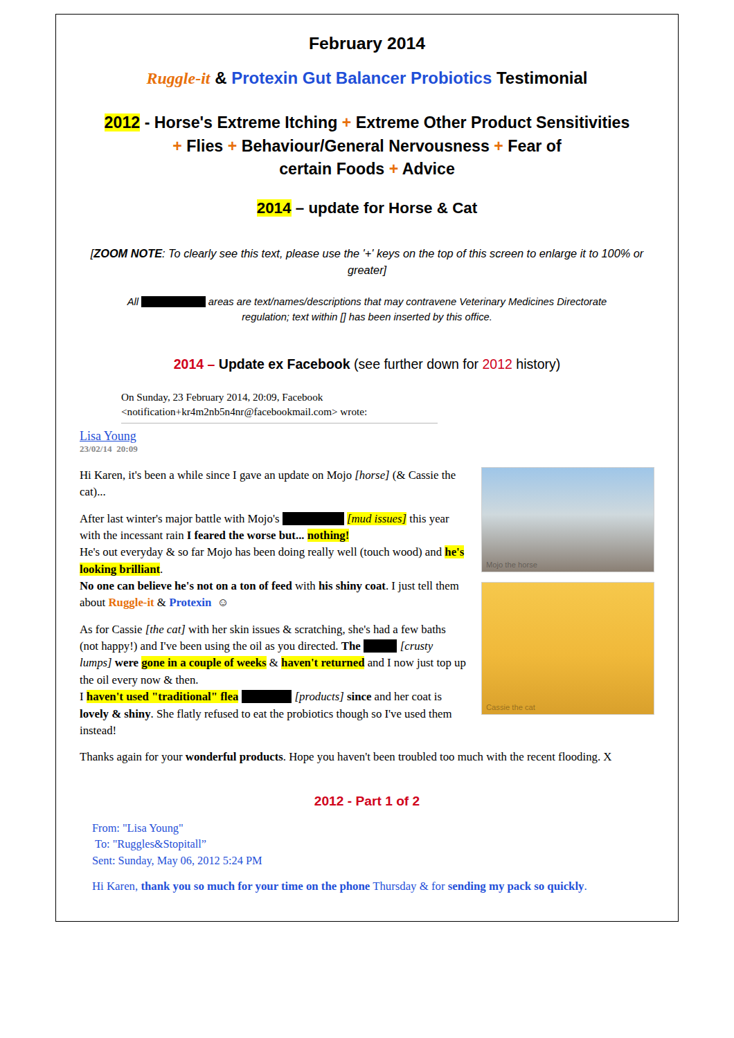February 2014
Ruggle-it & Protexin Gut Balancer Probiotics Testimonial
2012 - Horse's Extreme Itching + Extreme Other Product Sensitivities
+ Flies + Behaviour/General Nervousness + Fear of
certain Foods + Advice
2014 – update for Horse & Cat
[ZOOM NOTE: To clearly see this text, please use the '+' keys on the top of this screen to enlarge it to 100% or greater]
All areas are text/names/descriptions that may contravene Veterinary Medicines Directorate regulation; text within [] has been inserted by this office.
2014 – Update ex Facebook (see further down for 2012 history)
On Sunday, 23 February 2014, 20:09, Facebook
<notification+kr4m2nb5n4nr@facebookmail.com> wrote:
Lisa Young
23/02/14 20:09
Mojo the horse
Cassie the cat
Hi Karen, it's been a while since I gave an update on Mojo [horse] (& Cassie the cat)...
After last winter's major battle with Mojo's [mud issues] this year with the incessant rain I feared the worse but... nothing!
He's out everyday & so far Mojo has been doing really well (touch wood) and he's looking brilliant.
No one can believe he's not on a ton of feed with his shiny coat. I just tell them about Ruggle-it & Protexin ☺
As for Cassie [the cat] with her skin issues & scratching, she's had a few baths (not happy!) and I've been using the oil as you directed. The [crusty lumps] were gone in a couple of weeks & haven't returned and I now just top up the oil every now & then.
I haven't used "traditional" flea [products] since and her coat is lovely & shiny. She flatly refused to eat the probiotics though so I've used them instead!
Thanks again for your wonderful products. Hope you haven't been troubled too much with the recent flooding. X
2012 - Part 1 of 2
From: "Lisa Young"
To: "Ruggles&Stopitall”
Sent: Sunday, May 06, 2012 5:24 PM
Hi Karen, thank you so much for your time on the phone Thursday & for sending my pack so quickly.